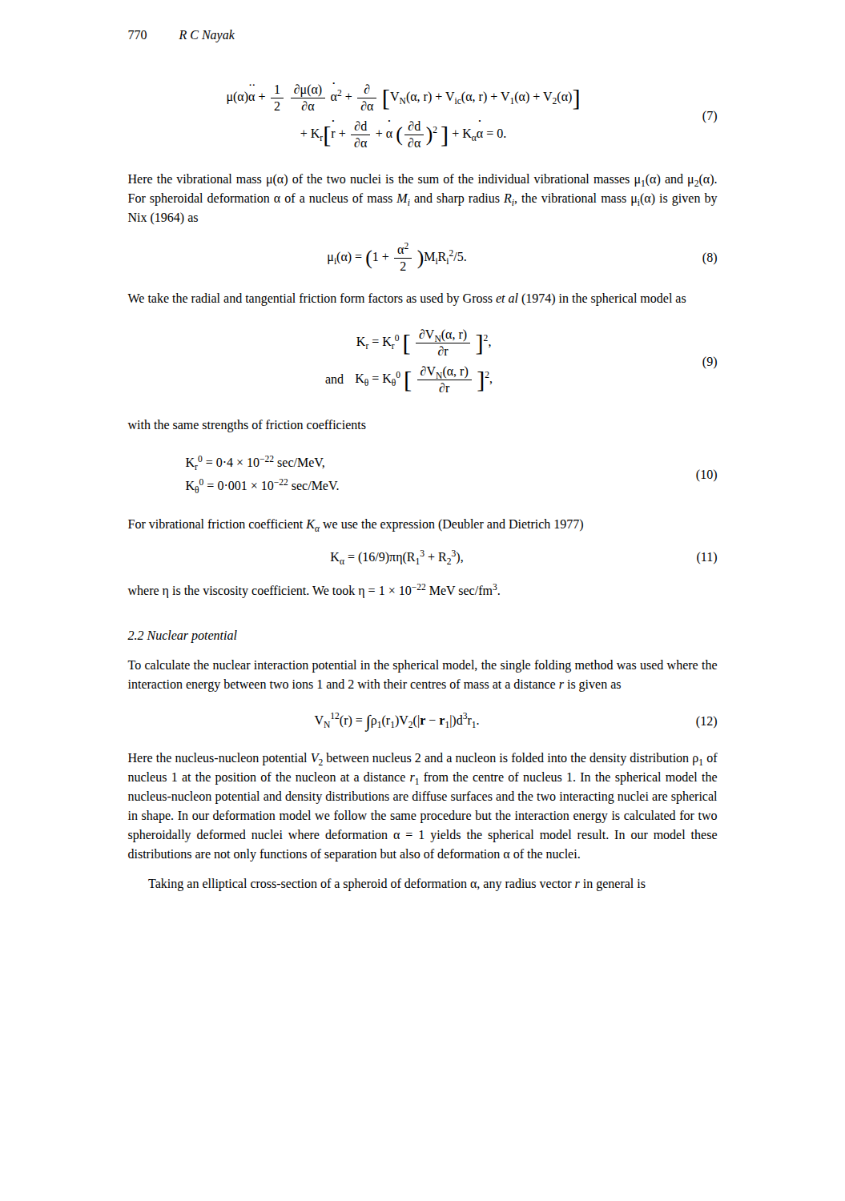770 R C Nayak
μ(α)α + 12 ∂μ(α)∂α α2 + ∂∂α [VN(α, r) + Vic(α, r) + V1(α) + V2(α)]
+ Kr[r + ∂d∂α + α (∂d∂α)2 ] + Kαα = 0.
(7)
Here the vibrational mass μ(α) of the two nuclei is the sum of the individual vibrational masses μ1(α) and μ2(α). For spheroidal deformation α of a nucleus of mass Mi and sharp radius Ri, the vibrational mass μi(α) is given by Nix (1964) as
μi(α) = (1 + α22 ) MiRi2/5.
(8)
We take the radial and tangential friction form factors as used by Gross et al (1974) in the spherical model as
Kr = Kr0 [ ∂VN(α, r)∂r ]2,
and Kθ = Kθ0 [ ∂VN(α, r)∂r ]2,
(9)
with the same strengths of friction coefficients
Kr0 = 0·4 × 10−22 sec/MeV,
Kθ0 = 0·001 × 10−22 sec/MeV.
(10)
For vibrational friction coefficient Kα we use the expression (Deubler and Dietrich 1977)
Kα = (16/9)πη(R13 + R23),
(11)
where η is the viscosity coefficient. We took η = 1 × 10−22 MeV sec/fm3.
2.2 Nuclear potential
To calculate the nuclear interaction potential in the spherical model, the single folding method was used where the interaction energy between two ions 1 and 2 with their centres of mass at a distance r is given as
VN12(r) = ∫ρ1(r1)V2(|r − r1|)d3r1.
(12)
Here the nucleus-nucleon potential V2 between nucleus 2 and a nucleon is folded into the density distribution ρ1 of nucleus 1 at the position of the nucleon at a distance r1 from the centre of nucleus 1. In the spherical model the nucleus-nucleon potential and density distributions are diffuse surfaces and the two interacting nuclei are spherical in shape. In our deformation model we follow the same procedure but the interaction energy is calculated for two spheroidally deformed nuclei where deformation α = 1 yields the spherical model result. In our model these distributions are not only functions of separation but also of deformation α of the nuclei.
Taking an elliptical cross-section of a spheroid of deformation α, any radius vector r in general is